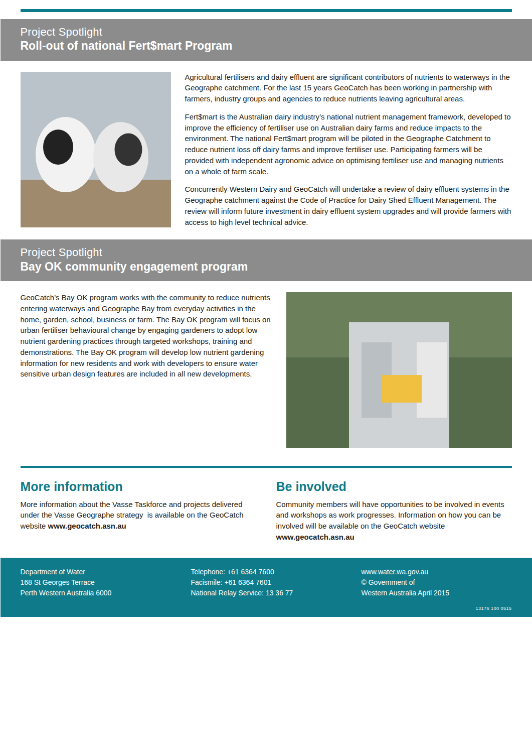Project Spotlight
Roll-out of national Fert$mart Program
Agricultural fertilisers and dairy effluent are significant contributors of nutrients to waterways in the Geographe catchment. For the last 15 years GeoCatch has been working in partnership with farmers, industry groups and agencies to reduce nutrients leaving agricultural areas.
Fert$mart is the Australian dairy industry’s national nutrient management framework, developed to improve the efficiency of fertiliser use on Australian dairy farms and reduce impacts to the environment. The national Fert$mart program will be piloted in the Geographe Catchment to reduce nutrient loss off dairy farms and improve fertiliser use. Participating farmers will be provided with independent agronomic advice on optimising fertiliser use and managing nutrients on a whole of farm scale.
Concurrently Western Dairy and GeoCatch will undertake a review of dairy effluent systems in the Geographe catchment against the Code of Practice for Dairy Shed Effluent Management. The review will inform future investment in dairy effluent system upgrades and will provide farmers with access to high level technical advice.
Project Spotlight
Bay OK community engagement program
GeoCatch’s Bay OK program works with the community to reduce nutrients entering waterways and Geographe Bay from everyday activities in the home, garden, school, business or farm. The Bay OK program will focus on urban fertiliser behavioural change by engaging gardeners to adopt low nutrient gardening practices through targeted workshops, training and demonstrations. The Bay OK program will develop low nutrient gardening information for new residents and work with developers to ensure water sensitive urban design features are included in all new developments.
More information
More information about the Vasse Taskforce and projects delivered under the Vasse Geographe strategy is available on the GeoCatch website www.geocatch.asn.au
Be involved
Community members will have opportunities to be involved in events and workshops as work progresses. Information on how you can be involved will be available on the GeoCatch website www.geocatch.asn.au
Department of Water
168 St Georges Terrace
Perth Western Australia 6000
Telephone: +61 6364 7600
Facismile: +61 6364 7601
National Relay Service: 13 36 77
www.water.wa.gov.au
© Government of
Western Australia April 2015
13176 100 0515